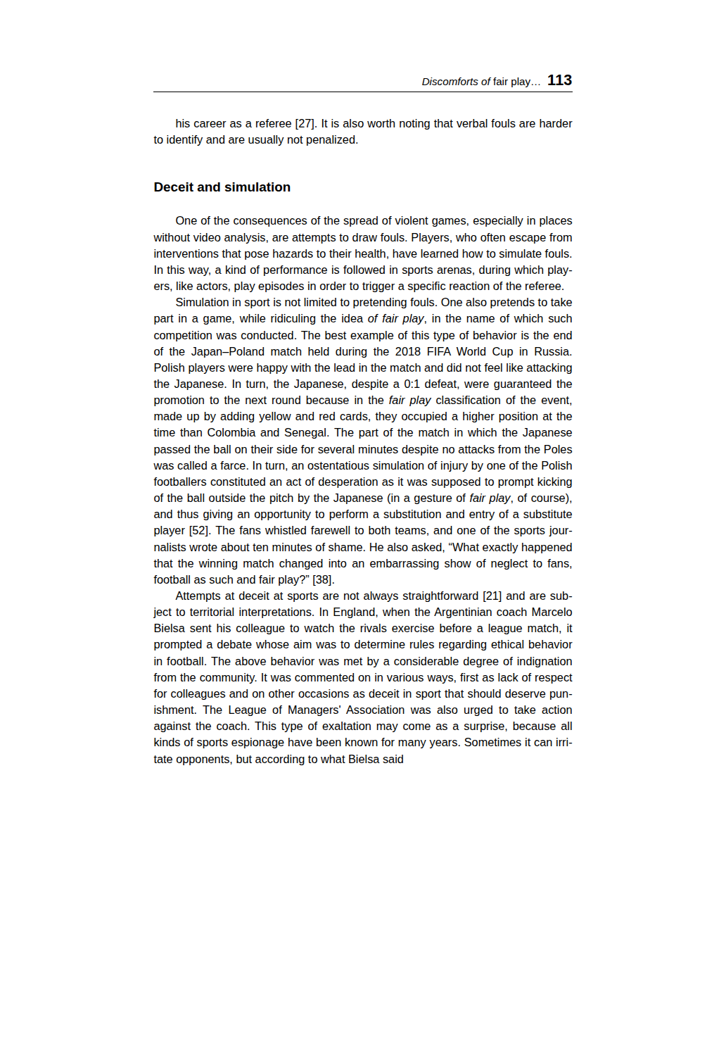Discomforts of fair play… 113
his career as a referee [27]. It is also worth noting that verbal fouls are harder to identify and are usually not penalized.
Deceit and simulation
One of the consequences of the spread of violent games, especially in places without video analysis, are attempts to draw fouls. Players, who often escape from interventions that pose hazards to their health, have learned how to simulate fouls. In this way, a kind of performance is followed in sports arenas, during which players, like actors, play episodes in order to trigger a specific reaction of the referee.
Simulation in sport is not limited to pretending fouls. One also pretends to take part in a game, while ridiculing the idea of fair play, in the name of which such competition was conducted. The best example of this type of behavior is the end of the Japan–Poland match held during the 2018 FIFA World Cup in Russia. Polish players were happy with the lead in the match and did not feel like attacking the Japanese. In turn, the Japanese, despite a 0:1 defeat, were guaranteed the promotion to the next round because in the fair play classification of the event, made up by adding yellow and red cards, they occupied a higher position at the time than Colombia and Senegal. The part of the match in which the Japanese passed the ball on their side for several minutes despite no attacks from the Poles was called a farce. In turn, an ostentatious simulation of injury by one of the Polish footballers constituted an act of desperation as it was supposed to prompt kicking of the ball outside the pitch by the Japanese (in a gesture of fair play, of course), and thus giving an opportunity to perform a substitution and entry of a substitute player [52]. The fans whistled farewell to both teams, and one of the sports journalists wrote about ten minutes of shame. He also asked, “What exactly happened that the winning match changed into an embarrassing show of neglect to fans, football as such and fair play?” [38].
Attempts at deceit at sports are not always straightforward [21] and are subject to territorial interpretations. In England, when the Argentinian coach Marcelo Bielsa sent his colleague to watch the rivals exercise before a league match, it prompted a debate whose aim was to determine rules regarding ethical behavior in football. The above behavior was met by a considerable degree of indignation from the community. It was commented on in various ways, first as lack of respect for colleagues and on other occasions as deceit in sport that should deserve punishment. The League of Managers' Association was also urged to take action against the coach. This type of exaltation may come as a surprise, because all kinds of sports espionage have been known for many years. Sometimes it can irritate opponents, but according to what Bielsa said